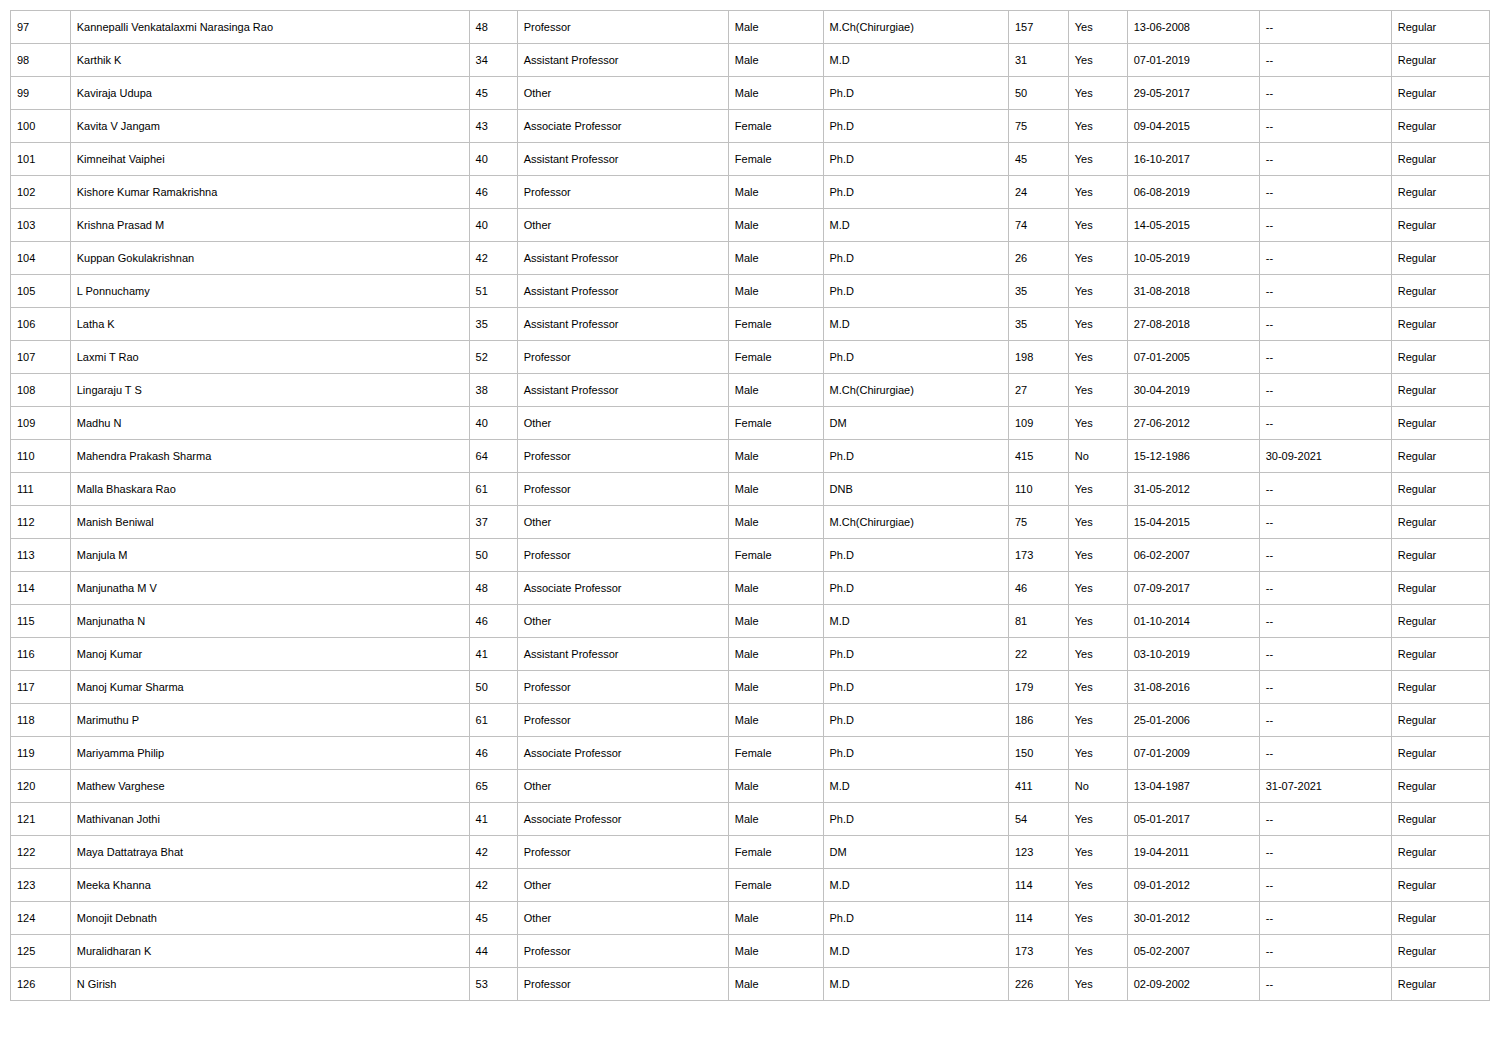| 97 | Kannepalli Venkatalaxmi Narasinga Rao | 48 | Professor | Male | M.Ch(Chirurgiae) | 157 | Yes | 13-06-2008 | -- | Regular |
| 98 | Karthik K | 34 | Assistant Professor | Male | M.D | 31 | Yes | 07-01-2019 | -- | Regular |
| 99 | Kaviraja Udupa | 45 | Other | Male | Ph.D | 50 | Yes | 29-05-2017 | -- | Regular |
| 100 | Kavita V Jangam | 43 | Associate Professor | Female | Ph.D | 75 | Yes | 09-04-2015 | -- | Regular |
| 101 | Kimneihat Vaiphei | 40 | Assistant Professor | Female | Ph.D | 45 | Yes | 16-10-2017 | -- | Regular |
| 102 | Kishore Kumar Ramakrishna | 46 | Professor | Male | Ph.D | 24 | Yes | 06-08-2019 | -- | Regular |
| 103 | Krishna Prasad M | 40 | Other | Male | M.D | 74 | Yes | 14-05-2015 | -- | Regular |
| 104 | Kuppan Gokulakrishnan | 42 | Assistant Professor | Male | Ph.D | 26 | Yes | 10-05-2019 | -- | Regular |
| 105 | L Ponnuchamy | 51 | Assistant Professor | Male | Ph.D | 35 | Yes | 31-08-2018 | -- | Regular |
| 106 | Latha K | 35 | Assistant Professor | Female | M.D | 35 | Yes | 27-08-2018 | -- | Regular |
| 107 | Laxmi T Rao | 52 | Professor | Female | Ph.D | 198 | Yes | 07-01-2005 | -- | Regular |
| 108 | Lingaraju T S | 38 | Assistant Professor | Male | M.Ch(Chirurgiae) | 27 | Yes | 30-04-2019 | -- | Regular |
| 109 | Madhu N | 40 | Other | Female | DM | 109 | Yes | 27-06-2012 | -- | Regular |
| 110 | Mahendra Prakash Sharma | 64 | Professor | Male | Ph.D | 415 | No | 15-12-1986 | 30-09-2021 | Regular |
| 111 | Malla Bhaskara Rao | 61 | Professor | Male | DNB | 110 | Yes | 31-05-2012 | -- | Regular |
| 112 | Manish Beniwal | 37 | Other | Male | M.Ch(Chirurgiae) | 75 | Yes | 15-04-2015 | -- | Regular |
| 113 | Manjula M | 50 | Professor | Female | Ph.D | 173 | Yes | 06-02-2007 | -- | Regular |
| 114 | Manjunatha M V | 48 | Associate Professor | Male | Ph.D | 46 | Yes | 07-09-2017 | -- | Regular |
| 115 | Manjunatha N | 46 | Other | Male | M.D | 81 | Yes | 01-10-2014 | -- | Regular |
| 116 | Manoj Kumar | 41 | Assistant Professor | Male | Ph.D | 22 | Yes | 03-10-2019 | -- | Regular |
| 117 | Manoj Kumar Sharma | 50 | Professor | Male | Ph.D | 179 | Yes | 31-08-2016 | -- | Regular |
| 118 | Marimuthu P | 61 | Professor | Male | Ph.D | 186 | Yes | 25-01-2006 | -- | Regular |
| 119 | Mariyamma Philip | 46 | Associate Professor | Female | Ph.D | 150 | Yes | 07-01-2009 | -- | Regular |
| 120 | Mathew Varghese | 65 | Other | Male | M.D | 411 | No | 13-04-1987 | 31-07-2021 | Regular |
| 121 | Mathivanan Jothi | 41 | Associate Professor | Male | Ph.D | 54 | Yes | 05-01-2017 | -- | Regular |
| 122 | Maya Dattatraya Bhat | 42 | Professor | Female | DM | 123 | Yes | 19-04-2011 | -- | Regular |
| 123 | Meeka Khanna | 42 | Other | Female | M.D | 114 | Yes | 09-01-2012 | -- | Regular |
| 124 | Monojit Debnath | 45 | Other | Male | Ph.D | 114 | Yes | 30-01-2012 | -- | Regular |
| 125 | Muralidharan K | 44 | Professor | Male | M.D | 173 | Yes | 05-02-2007 | -- | Regular |
| 126 | N Girish | 53 | Professor | Male | M.D | 226 | Yes | 02-09-2002 | -- | Regular |